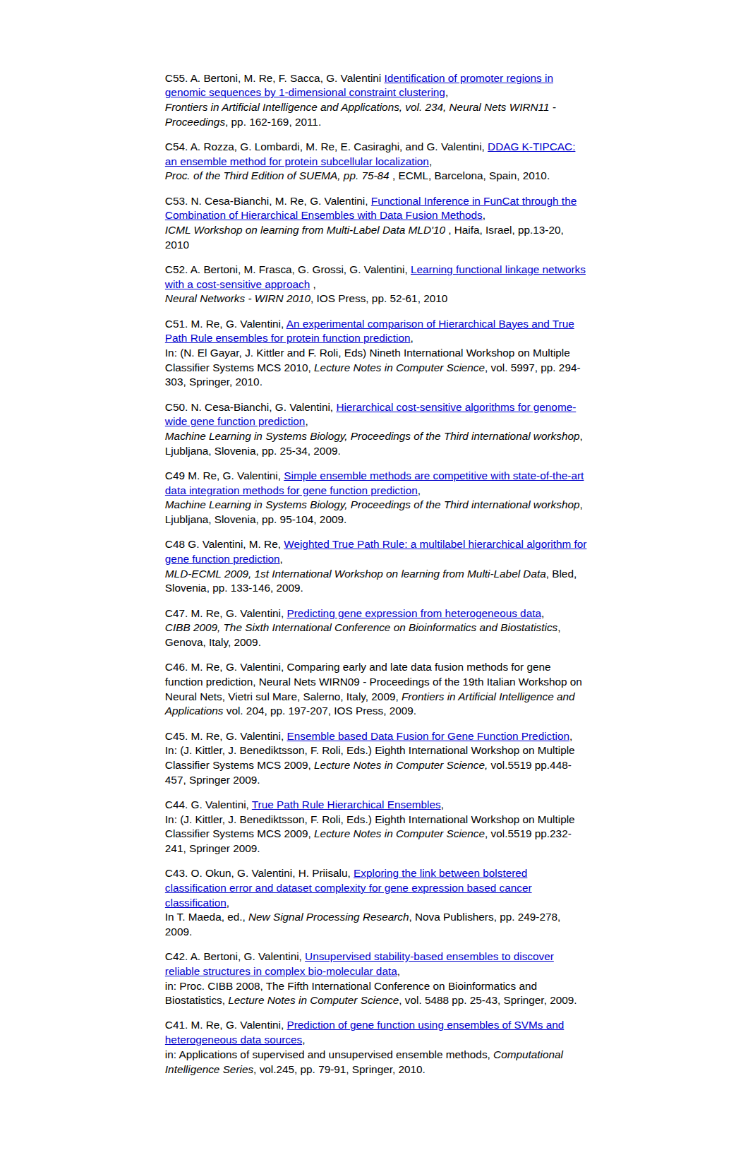C55. A. Bertoni, M. Re, F. Sacca, G. Valentini Identification of promoter regions in genomic sequences by 1-dimensional constraint clustering,
Frontiers in Artificial Intelligence and Applications, vol. 234, Neural Nets WIRN11 - Proceedings, pp. 162-169, 2011.
C54. A. Rozza, G. Lombardi, M. Re, E. Casiraghi, and G. Valentini, DDAG K-TIPCAC: an ensemble method for protein subcellular localization,
Proc. of the Third Edition of SUEMA, pp. 75-84 , ECML, Barcelona, Spain, 2010.
C53. N. Cesa-Bianchi, M. Re, G. Valentini, Functional Inference in FunCat through the Combination of Hierarchical Ensembles with Data Fusion Methods,
ICML Workshop on learning from Multi-Label Data MLD'10 , Haifa, Israel, pp.13-20, 2010
C52. A. Bertoni, M. Frasca, G. Grossi, G. Valentini, Learning functional linkage networks with a cost-sensitive approach ,
Neural Networks - WIRN 2010, IOS Press, pp. 52-61, 2010
C51. M. Re, G. Valentini, An experimental comparison of Hierarchical Bayes and True Path Rule ensembles for protein function prediction,
In: (N. El Gayar, J. Kittler and F. Roli, Eds) Nineth International Workshop on Multiple Classifier Systems MCS 2010, Lecture Notes in Computer Science, vol. 5997, pp. 294-303, Springer, 2010.
C50. N. Cesa-Bianchi, G. Valentini, Hierarchical cost-sensitive algorithms for genome-wide gene function prediction,
Machine Learning in Systems Biology, Proceedings of the Third international workshop, Ljubljana, Slovenia, pp. 25-34, 2009.
C49 M. Re, G. Valentini, Simple ensemble methods are competitive with state-of-the-art data integration methods for gene function prediction,
Machine Learning in Systems Biology, Proceedings of the Third international workshop, Ljubljana, Slovenia, pp. 95-104, 2009.
C48 G. Valentini, M. Re, Weighted True Path Rule: a multilabel hierarchical algorithm for gene function prediction,
MLD-ECML 2009, 1st International Workshop on learning from Multi-Label Data, Bled, Slovenia, pp. 133-146, 2009.
C47. M. Re, G. Valentini, Predicting gene expression from heterogeneous data,
CIBB 2009, The Sixth International Conference on Bioinformatics and Biostatistics, Genova, Italy, 2009.
C46. M. Re, G. Valentini, Comparing early and late data fusion methods for gene function prediction, Neural Nets WIRN09 - Proceedings of the 19th Italian Workshop on Neural Nets, Vietri sul Mare, Salerno, Italy, 2009, Frontiers in Artificial Intelligence and Applications vol. 204, pp. 197-207, IOS Press, 2009.
C45. M. Re, G. Valentini, Ensemble based Data Fusion for Gene Function Prediction,
In: (J. Kittler, J. Benediktsson, F. Roli, Eds.) Eighth International Workshop on Multiple Classifier Systems MCS 2009, Lecture Notes in Computer Science, vol.5519 pp.448-457, Springer 2009.
C44. G. Valentini, True Path Rule Hierarchical Ensembles,
In: (J. Kittler, J. Benediktsson, F. Roli, Eds.) Eighth International Workshop on Multiple Classifier Systems MCS 2009, Lecture Notes in Computer Science, vol.5519 pp.232-241, Springer 2009.
C43. O. Okun, G. Valentini, H. Priisalu, Exploring the link between bolstered classification error and dataset complexity for gene expression based cancer classification,
In T. Maeda, ed., New Signal Processing Research, Nova Publishers, pp. 249-278, 2009.
C42. A. Bertoni, G. Valentini, Unsupervised stability-based ensembles to discover reliable structures in complex bio-molecular data,
in: Proc. CIBB 2008, The Fifth International Conference on Bioinformatics and Biostatistics, Lecture Notes in Computer Science, vol. 5488 pp. 25-43, Springer, 2009.
C41. M. Re, G. Valentini, Prediction of gene function using ensembles of SVMs and heterogeneous data sources,
in: Applications of supervised and unsupervised ensemble methods, Computational Intelligence Series, vol.245, pp. 79-91, Springer, 2010.